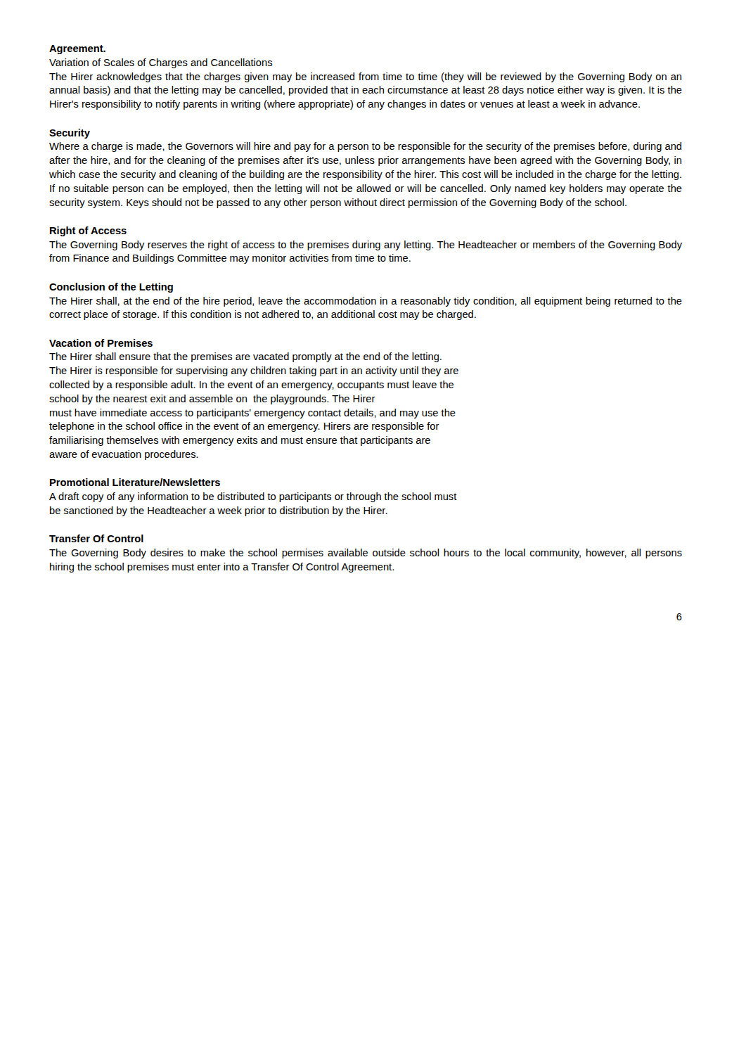Agreement.
Variation of Scales of Charges and Cancellations
The Hirer acknowledges that the charges given may be increased from time to time (they will be reviewed by the Governing Body on an annual basis) and that the letting may be cancelled, provided that in each circumstance at least 28 days notice either way is given. It is the Hirer's responsibility to notify parents in writing (where appropriate) of any changes in dates or venues at least a week in advance.
Security
Where a charge is made, the Governors will hire and pay for a person to be responsible for the security of the premises before, during and after the hire, and for the cleaning of the premises after it's use, unless prior arrangements have been agreed with the Governing Body, in which case the security and cleaning of the building are the responsibility of the hirer. This cost will be included in the charge for the letting. If no suitable person can be employed, then the letting will not be allowed or will be cancelled. Only named key holders may operate the security system. Keys should not be passed to any other person without direct permission of the Governing Body of the school.
Right of Access
The Governing Body reserves the right of access to the premises during any letting. The Headteacher or members of the Governing Body from Finance and Buildings Committee may monitor activities from time to time.
Conclusion of the Letting
The Hirer shall, at the end of the hire period, leave the accommodation in a reasonably tidy condition, all equipment being returned to the correct place of storage. If this condition is not adhered to, an additional cost may be charged.
Vacation of Premises
The Hirer shall ensure that the premises are vacated promptly at the end of the letting.
The Hirer is responsible for supervising any children taking part in an activity until they are
collected by a responsible adult. In the event of an emergency, occupants must leave the
school by the nearest exit and assemble on the playgrounds. The Hirer
must have immediate access to participants' emergency contact details, and may use the
telephone in the school office in the event of an emergency. Hirers are responsible for
familiarising themselves with emergency exits and must ensure that participants are
aware of evacuation procedures.
Promotional Literature/Newsletters
A draft copy of any information to be distributed to participants or through the school must
be sanctioned by the Headteacher a week prior to distribution by the Hirer.
Transfer Of Control
The Governing Body desires to make the school permises available outside school hours to the local community, however, all persons hiring the school premises must enter into a Transfer Of Control Agreement.
6